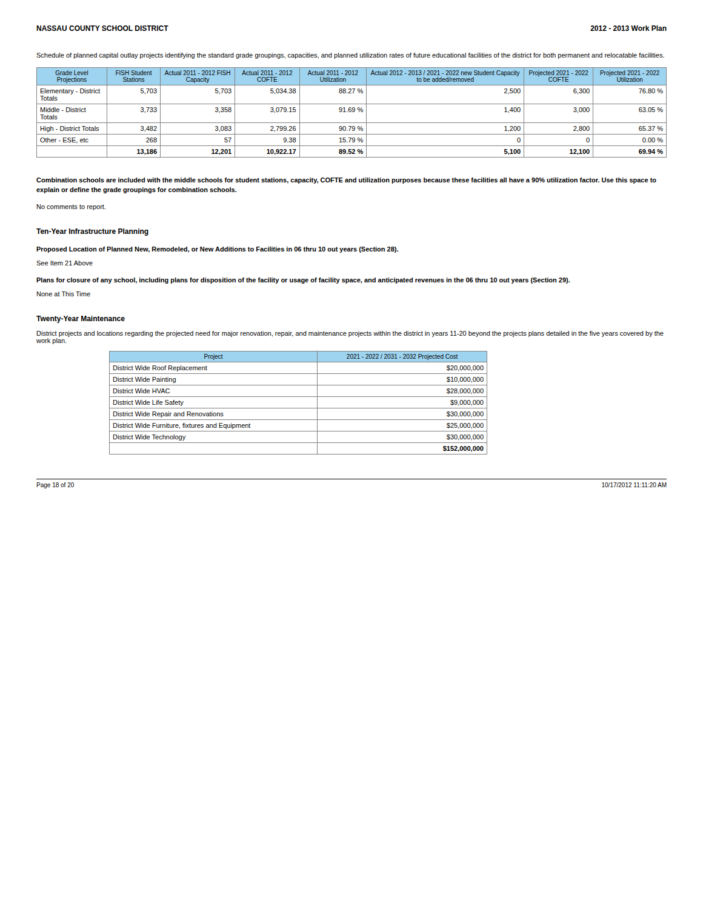NASSAU COUNTY SCHOOL DISTRICT
2012 - 2013 Work Plan
Schedule of planned capital outlay projects identifying the standard grade groupings, capacities, and planned utilization rates of future educational facilities of the district for both permanent and relocatable facilities.
| Grade Level Projections | FISH Student Stations | Actual 2011 - 2012 FISH Capacity | Actual 2011 - 2012 COFTE | Actual 2011 - 2012 Utilization | Actual 2012 - 2013 / 2021 - 2022 new Student Capacity to be added/removed | Projected 2021 - 2022 COFTE | Projected 2021 - 2022 Utilization |
| --- | --- | --- | --- | --- | --- | --- | --- |
| Elementary - District Totals | 5,703 | 5,703 | 5,034.38 | 88.27 % | 2,500 | 6,300 | 76.80 % |
| Middle - District Totals | 3,733 | 3,358 | 3,079.15 | 91.69 % | 1,400 | 3,000 | 63.05 % |
| High - District Totals | 3,482 | 3,083 | 2,799.26 | 90.79 % | 1,200 | 2,800 | 65.37 % |
| Other - ESE, etc | 268 | 57 | 9.38 | 15.79 % | 0 | 0 | 0.00 % |
| | 13,186 | 12,201 | 10,922.17 | 89.52 % | 5,100 | 12,100 | 69.94 % |
Combination schools are included with the middle schools for student stations, capacity, COFTE and utilization purposes because these facilities all have a 90% utilization factor. Use this space to explain or define the grade groupings for combination schools.
No comments to report.
Ten-Year Infrastructure Planning
Proposed Location of Planned New, Remodeled, or New Additions to Facilities in 06 thru 10 out years (Section 28).
See Item 21 Above
Plans for closure of any school, including plans for disposition of the facility or usage of facility space, and anticipated revenues in the 06 thru 10 out years (Section 29).
None at This Time
Twenty-Year Maintenance
District projects and locations regarding the projected need for major renovation, repair, and maintenance projects within the district in years 11-20 beyond the projects plans detailed in the five years covered by the work plan.
| Project | 2021 - 2022 / 2031 - 2032 Projected Cost |
| --- | --- |
| District Wide Roof Replacement | $20,000,000 |
| District Wide Painting | $10,000,000 |
| District Wide HVAC | $28,000,000 |
| District Wide Life Safety | $9,000,000 |
| District Wide Repair and Renovations | $30,000,000 |
| District Wide Furniture, fixtures and Equipment | $25,000,000 |
| District Wide Technology | $30,000,000 |
| | $152,000,000 |
Page 18 of 20
10/17/2012 11:11:20 AM